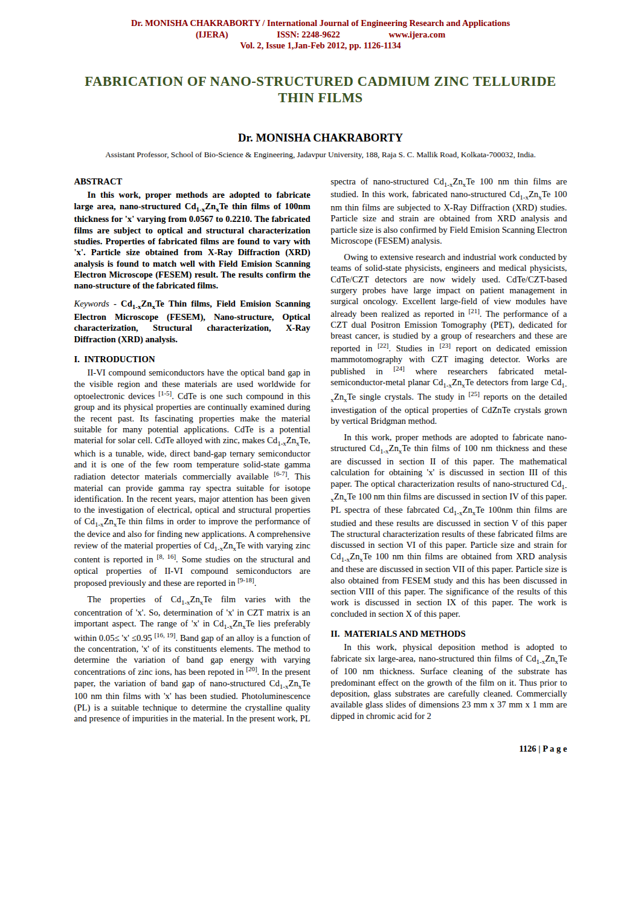Dr. MONISHA CHAKRABORTY / International Journal of Engineering Research and Applications (IJERA) ISSN: 2248-9622 www.ijera.com Vol. 2, Issue 1,Jan-Feb 2012, pp. 1126-1134
FABRICATION OF NANO-STRUCTURED CADMIUM ZINC TELLURIDE THIN FILMS
Dr. MONISHA CHAKRABORTY
Assistant Professor, School of Bio-Science & Engineering, Jadavpur University, 188, Raja S. C. Mallik Road, Kolkata-700032, India.
ABSTRACT
In this work, proper methods are adopted to fabricate large area, nano-structured Cd1-xZnxTe thin films of 100nm thickness for 'x' varying from 0.0567 to 0.2210. The fabricated films are subject to optical and structural characterization studies. Properties of fabricated films are found to vary with 'x'. Particle size obtained from X-Ray Diffraction (XRD) analysis is found to match well with Field Emision Scanning Electron Microscope (FESEM) result. The results confirm the nano-structure of the fabricated films.
Keywords - Cd1-xZnxTe Thin films, Field Emision Scanning Electron Microscope (FESEM), Nano-structure, Optical characterization, Structural characterization, X-Ray Diffraction (XRD) analysis.
I. INTRODUCTION
II-VI compound semiconductors have the optical band gap in the visible region and these materials are used worldwide for optoelectronic devices [1-5]. CdTe is one such compound in this group and its physical properties are continually examined during the recent past. Its fascinating properties make the material suitable for many potential applications. CdTe is a potential material for solar cell. CdTe alloyed with zinc, makes Cd1-xZnxTe, which is a tunable, wide, direct band-gap ternary semiconductor and it is one of the few room temperature solid-state gamma radiation detector materials commercially available [6-7]. This material can provide gamma ray spectra suitable for isotope identification. In the recent years, major attention has been given to the investigation of electrical, optical and structural properties of Cd1-xZnxTe thin films in order to improve the performance of the device and also for finding new applications. A comprehensive review of the material properties of Cd1-xZnxTe with varying zinc content is reported in [8, 16]. Some studies on the structural and optical properties of II-VI compound semiconductors are proposed previously and these are reported in [9-18].
The properties of Cd1-xZnxTe film varies with the concentration of 'x'. So, determination of 'x' in CZT matrix is an important aspect. The range of 'x' in Cd1-xZnxTe lies preferably within 0.05≤ 'x' ≤0.95 [16, 19]. Band gap of an alloy is a function of the concentration, 'x' of its constituents elements. The method to determine the variation of band gap energy with varying concentrations of zinc ions, has been repoted in [20]. In the present paper, the variation of band gap of nano-structured Cd1-xZnxTe 100 nm thin films with 'x' has been studied. Photoluminescence (PL) is a suitable technique to determine the crystalline quality and presence of impurities in the material. In the present work, PL spectra of nano-structured Cd1-xZnxTe 100 nm thin films are studied. In this work, fabricated nano-structured Cd1-xZnxTe 100 nm thin films are subjected to X-Ray Diffraction (XRD) studies. Particle size and strain are obtained from XRD analysis and particle size is also confirmed by Field Emision Scanning Electron Microscope (FESEM) analysis.
Owing to extensive research and industrial work conducted by teams of solid-state physicists, engineers and medical physicists, CdTe/CZT detectors are now widely used. CdTe/CZT-based surgery probes have large impact on patient management in surgical oncology. Excellent large-field of view modules have already been realized as reported in [21]. The performance of a CZT dual Positron Emission Tomography (PET), dedicated for breast cancer, is studied by a group of researchers and these are reported in [22]. Studies in [23] report on dedicated emission mammotomography with CZT imaging detector. Works are published in [24] where researchers fabricated metal-semiconductor-metal planar Cd1-xZnxTe detectors from large Cd1-xZnxTe single crystals. The study in [25] reports on the detailed investigation of the optical properties of CdZnTe crystals grown by vertical Bridgman method.
In this work, proper methods are adopted to fabricate nano-structured Cd1-xZnxTe thin films of 100 nm thickness and these are discussed in section II of this paper. The mathematical calculation for obtaining 'x' is discussed in section III of this paper. The optical characterization results of nano-structured Cd1-xZnxTe 100 nm thin films are discussed in section IV of this paper. PL spectra of these fabrcated Cd1-xZnxTe 100nm thin films are studied and these results are discussed in section V of this paper The structural characterization results of these fabricated films are discussed in section VI of this paper. Particle size and strain for Cd1-xZnxTe 100 nm thin films are obtained from XRD analysis and these are discussed in section VII of this paper. Particle size is also obtained from FESEM study and this has been discussed in section VIII of this paper. The significance of the results of this work is discussed in section IX of this paper. The work is concluded in section X of this paper.
II. MATERIALS AND METHODS
In this work, physical deposition method is adopted to fabricate six large-area, nano-structured thin films of Cd1-xZnxTe of 100 nm thickness. Surface cleaning of the substrate has predominant effect on the growth of the film on it. Thus prior to deposition, glass substrates are carefully cleaned. Commercially available glass slides of dimensions 23 mm x 37 mm x 1 mm are dipped in chromic acid for 2
1126 | P a g e